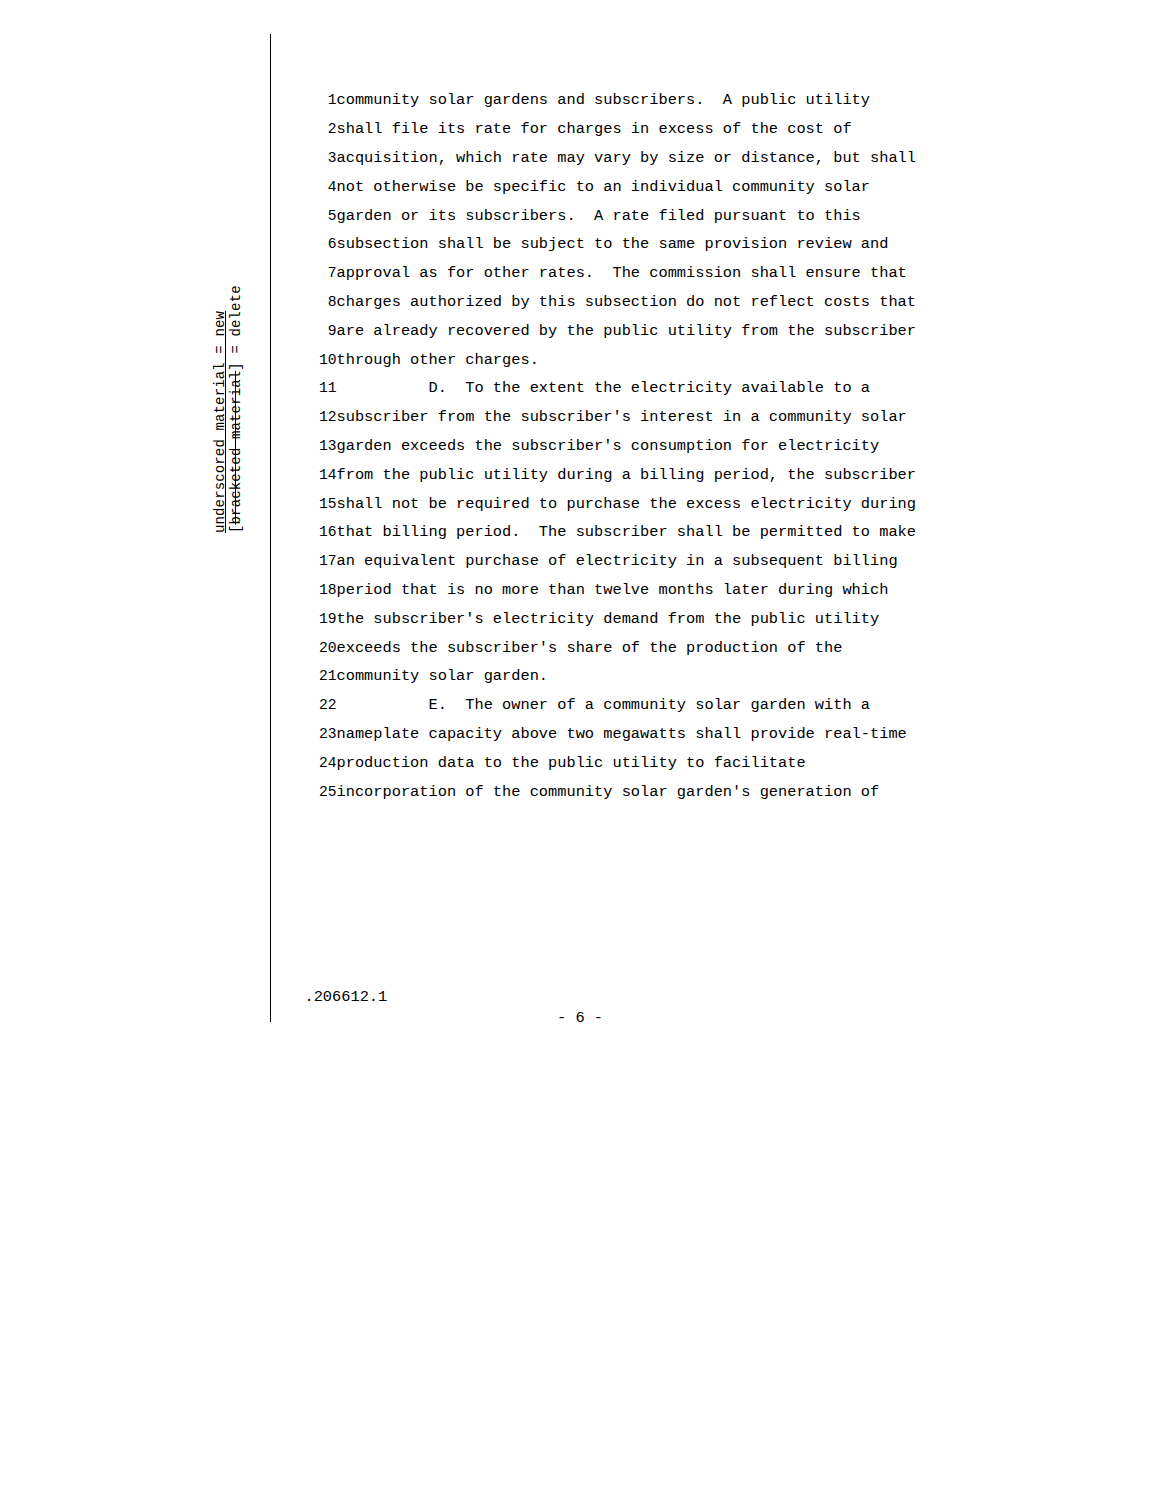underscored material = new
[bracketed material] = delete
| 1 | community solar gardens and subscribers. A public utility |
| 2 | shall file its rate for charges in excess of the cost of |
| 3 | acquisition, which rate may vary by size or distance, but shall |
| 4 | not otherwise be specific to an individual community solar |
| 5 | garden or its subscribers. A rate filed pursuant to this |
| 6 | subsection shall be subject to the same provision review and |
| 7 | approval as for other rates. The commission shall ensure that |
| 8 | charges authorized by this subsection do not reflect costs that |
| 9 | are already recovered by the public utility from the subscriber |
| 10 | through other charges. |
| 11 | D. To the extent the electricity available to a |
| 12 | subscriber from the subscriber's interest in a community solar |
| 13 | garden exceeds the subscriber's consumption for electricity |
| 14 | from the public utility during a billing period, the subscriber |
| 15 | shall not be required to purchase the excess electricity during |
| 16 | that billing period. The subscriber shall be permitted to make |
| 17 | an equivalent purchase of electricity in a subsequent billing |
| 18 | period that is no more than twelve months later during which |
| 19 | the subscriber's electricity demand from the public utility |
| 20 | exceeds the subscriber's share of the production of the |
| 21 | community solar garden. |
| 22 | E. The owner of a community solar garden with a |
| 23 | nameplate capacity above two megawatts shall provide real-time |
| 24 | production data to the public utility to facilitate |
| 25 | incorporation of the community solar garden's generation of |
.206612.1
- 6 -